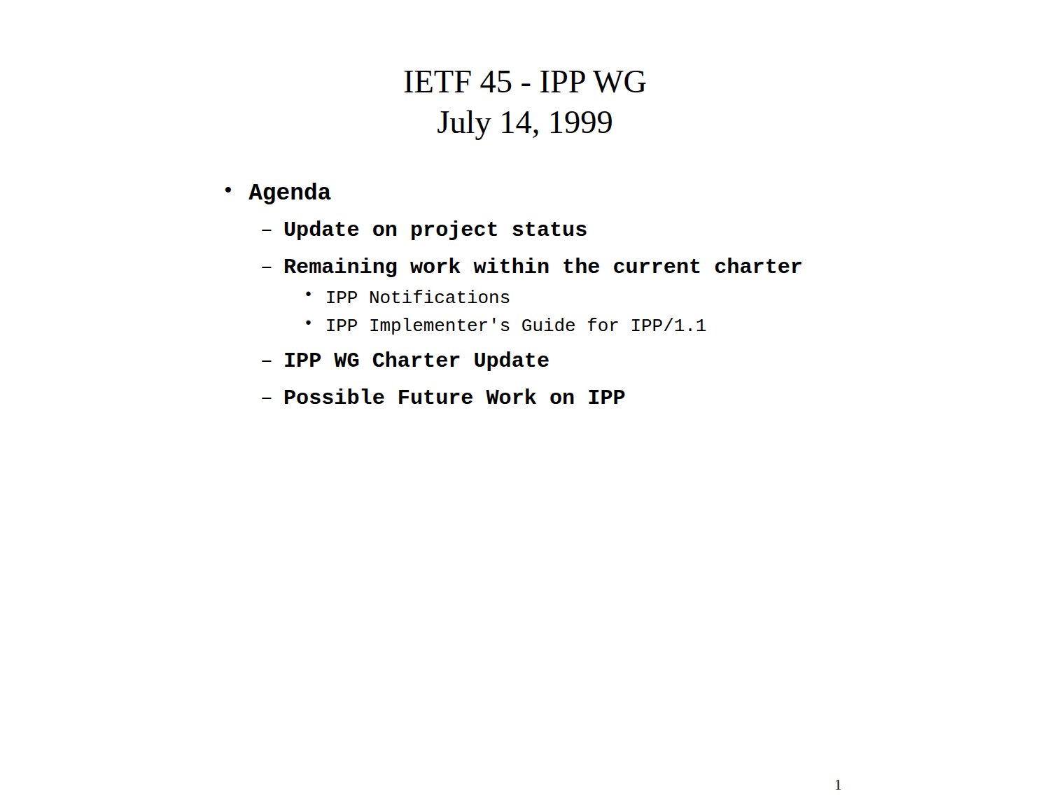IETF 45 - IPP WG
July 14, 1999
Agenda
Update on project status
Remaining work within the current charter
IPP Notifications
IPP Implementer's Guide for IPP/1.1
IPP WG Charter Update
Possible Future Work on IPP
1